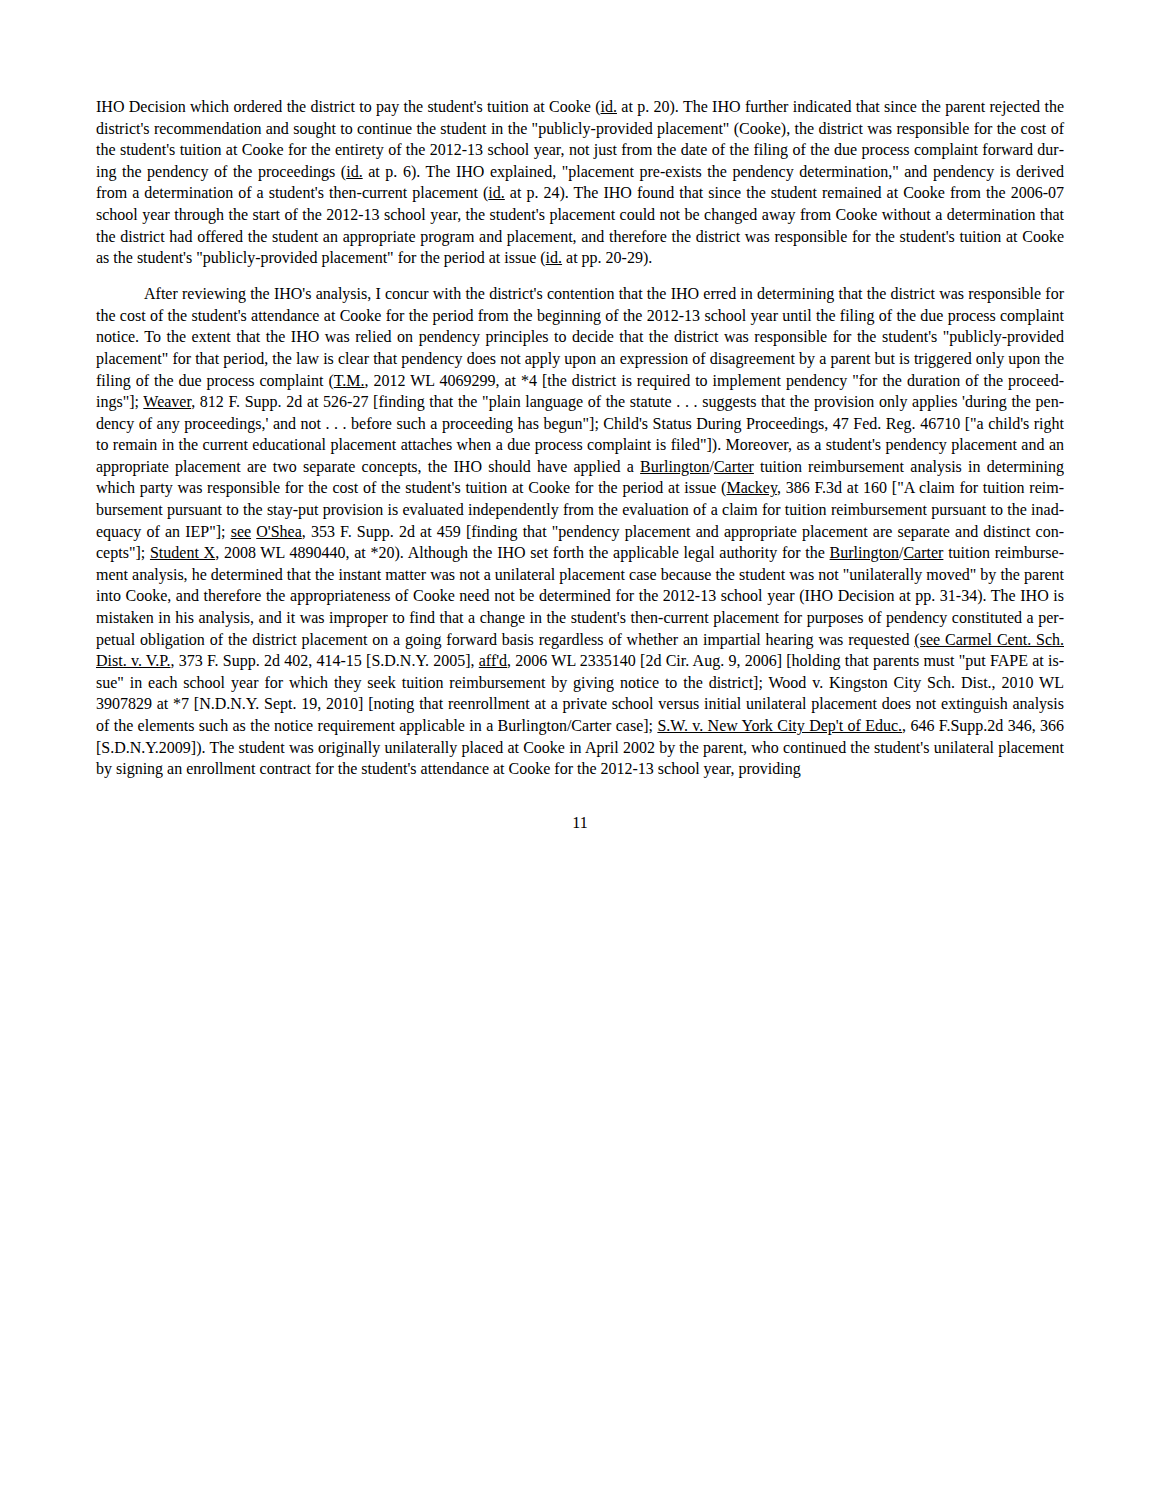IHO Decision which ordered the district to pay the student's tuition at Cooke (id. at p. 20). The IHO further indicated that since the parent rejected the district's recommendation and sought to continue the student in the "publicly-provided placement" (Cooke), the district was responsible for the cost of the student's tuition at Cooke for the entirety of the 2012-13 school year, not just from the date of the filing of the due process complaint forward during the pendency of the proceedings (id. at p. 6). The IHO explained, "placement pre-exists the pendency determination," and pendency is derived from a determination of a student's then-current placement (id. at p. 24). The IHO found that since the student remained at Cooke from the 2006-07 school year through the start of the 2012-13 school year, the student's placement could not be changed away from Cooke without a determination that the district had offered the student an appropriate program and placement, and therefore the district was responsible for the student's tuition at Cooke as the student's "publicly-provided placement" for the period at issue (id. at pp. 20-29).
After reviewing the IHO's analysis, I concur with the district's contention that the IHO erred in determining that the district was responsible for the cost of the student's attendance at Cooke for the period from the beginning of the 2012-13 school year until the filing of the due process complaint notice. To the extent that the IHO was relied on pendency principles to decide that the district was responsible for the student's "publicly-provided placement" for that period, the law is clear that pendency does not apply upon an expression of disagreement by a parent but is triggered only upon the filing of the due process complaint (T.M., 2012 WL 4069299, at *4 [the district is required to implement pendency "for the duration of the proceedings"]; Weaver, 812 F. Supp. 2d at 526-27 [finding that the "plain language of the statute . . . suggests that the provision only applies 'during the pendency of any proceedings,' and not . . . before such a proceeding has begun"]; Child's Status During Proceedings, 47 Fed. Reg. 46710 ["a child's right to remain in the current educational placement attaches when a due process complaint is filed"]). Moreover, as a student's pendency placement and an appropriate placement are two separate concepts, the IHO should have applied a Burlington/Carter tuition reimbursement analysis in determining which party was responsible for the cost of the student's tuition at Cooke for the period at issue (Mackey, 386 F.3d at 160 ["A claim for tuition reimbursement pursuant to the stay-put provision is evaluated independently from the evaluation of a claim for tuition reimbursement pursuant to the inadequacy of an IEP"]; see O'Shea, 353 F. Supp. 2d at 459 [finding that "pendency placement and appropriate placement are separate and distinct concepts"]; Student X, 2008 WL 4890440, at *20). Although the IHO set forth the applicable legal authority for the Burlington/Carter tuition reimbursement analysis, he determined that the instant matter was not a unilateral placement case because the student was not "unilaterally moved" by the parent into Cooke, and therefore the appropriateness of Cooke need not be determined for the 2012-13 school year (IHO Decision at pp. 31-34). The IHO is mistaken in his analysis, and it was improper to find that a change in the student's then-current placement for purposes of pendency constituted a perpetual obligation of the district placement on a going forward basis regardless of whether an impartial hearing was requested (see Carmel Cent. Sch. Dist. v. V.P., 373 F. Supp. 2d 402, 414-15 [S.D.N.Y. 2005], aff'd, 2006 WL 2335140 [2d Cir. Aug. 9, 2006] [holding that parents must "put FAPE at issue" in each school year for which they seek tuition reimbursement by giving notice to the district]; Wood v. Kingston City Sch. Dist., 2010 WL 3907829 at *7 [N.D.N.Y. Sept. 19, 2010] [noting that reenrollment at a private school versus initial unilateral placement does not extinguish analysis of the elements such as the notice requirement applicable in a Burlington/Carter case]; S.W. v. New York City Dep't of Educ., 646 F.Supp.2d 346, 366 [S.D.N.Y.2009]). The student was originally unilaterally placed at Cooke in April 2002 by the parent, who continued the student's unilateral placement by signing an enrollment contract for the student's attendance at Cooke for the 2012-13 school year, providing
11